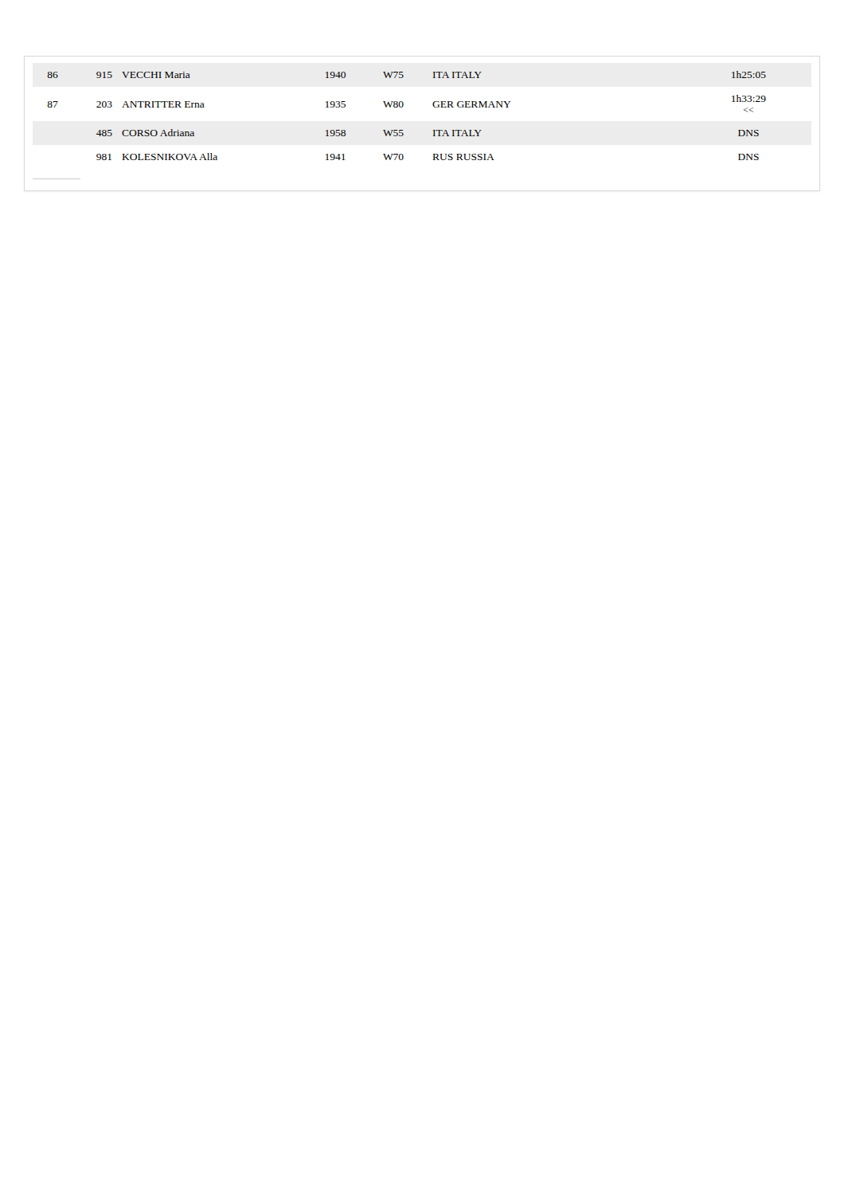| 86 | 915 | VECCHI Maria | 1940 | W75 | ITA ITALY | 1h25:05 |
| 87 | 203 | ANTRITTER Erna | 1935 | W80 | GER GERMANY | 1h33:29 << |
| | 485 | CORSO Adriana | 1958 | W55 | ITA ITALY | DNS |
| | 981 | KOLESNIKOVA Alla | 1941 | W70 | RUS RUSSIA | DNS |